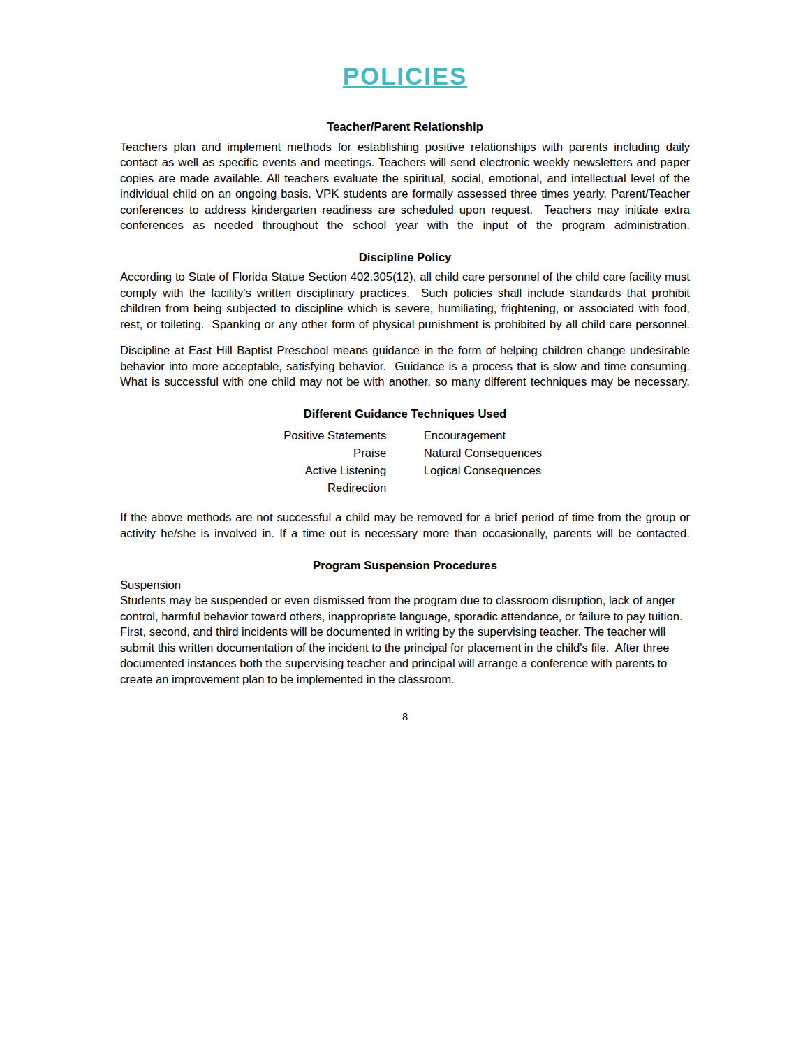POLICIES
Teacher/Parent Relationship
Teachers plan and implement methods for establishing positive relationships with parents including daily contact as well as specific events and meetings. Teachers will send electronic weekly newsletters and paper copies are made available. All teachers evaluate the spiritual, social, emotional, and intellectual level of the individual child on an ongoing basis. VPK students are formally assessed three times yearly. Parent/Teacher conferences to address kindergarten readiness are scheduled upon request. Teachers may initiate extra conferences as needed throughout the school year with the input of the program administration.
Discipline Policy
According to State of Florida Statue Section 402.305(12), all child care personnel of the child care facility must comply with the facility's written disciplinary practices. Such policies shall include standards that prohibit children from being subjected to discipline which is severe, humiliating, frightening, or associated with food, rest, or toileting. Spanking or any other form of physical punishment is prohibited by all child care personnel.
Discipline at East Hill Baptist Preschool means guidance in the form of helping children change undesirable behavior into more acceptable, satisfying behavior. Guidance is a process that is slow and time consuming. What is successful with one child may not be with another, so many different techniques may be necessary.
Different Guidance Techniques Used
| Positive Statements | Encouragement |
| Praise | Natural Consequences |
| Active Listening | Logical Consequences |
| Redirection | |
If the above methods are not successful a child may be removed for a brief period of time from the group or activity he/she is involved in. If a time out is necessary more than occasionally, parents will be contacted.
Program Suspension Procedures
Suspension
Students may be suspended or even dismissed from the program due to classroom disruption, lack of anger control, harmful behavior toward others, inappropriate language, sporadic attendance, or failure to pay tuition. First, second, and third incidents will be documented in writing by the supervising teacher. The teacher will submit this written documentation of the incident to the principal for placement in the child's file. After three documented instances both the supervising teacher and principal will arrange a conference with parents to create an improvement plan to be implemented in the classroom.
8